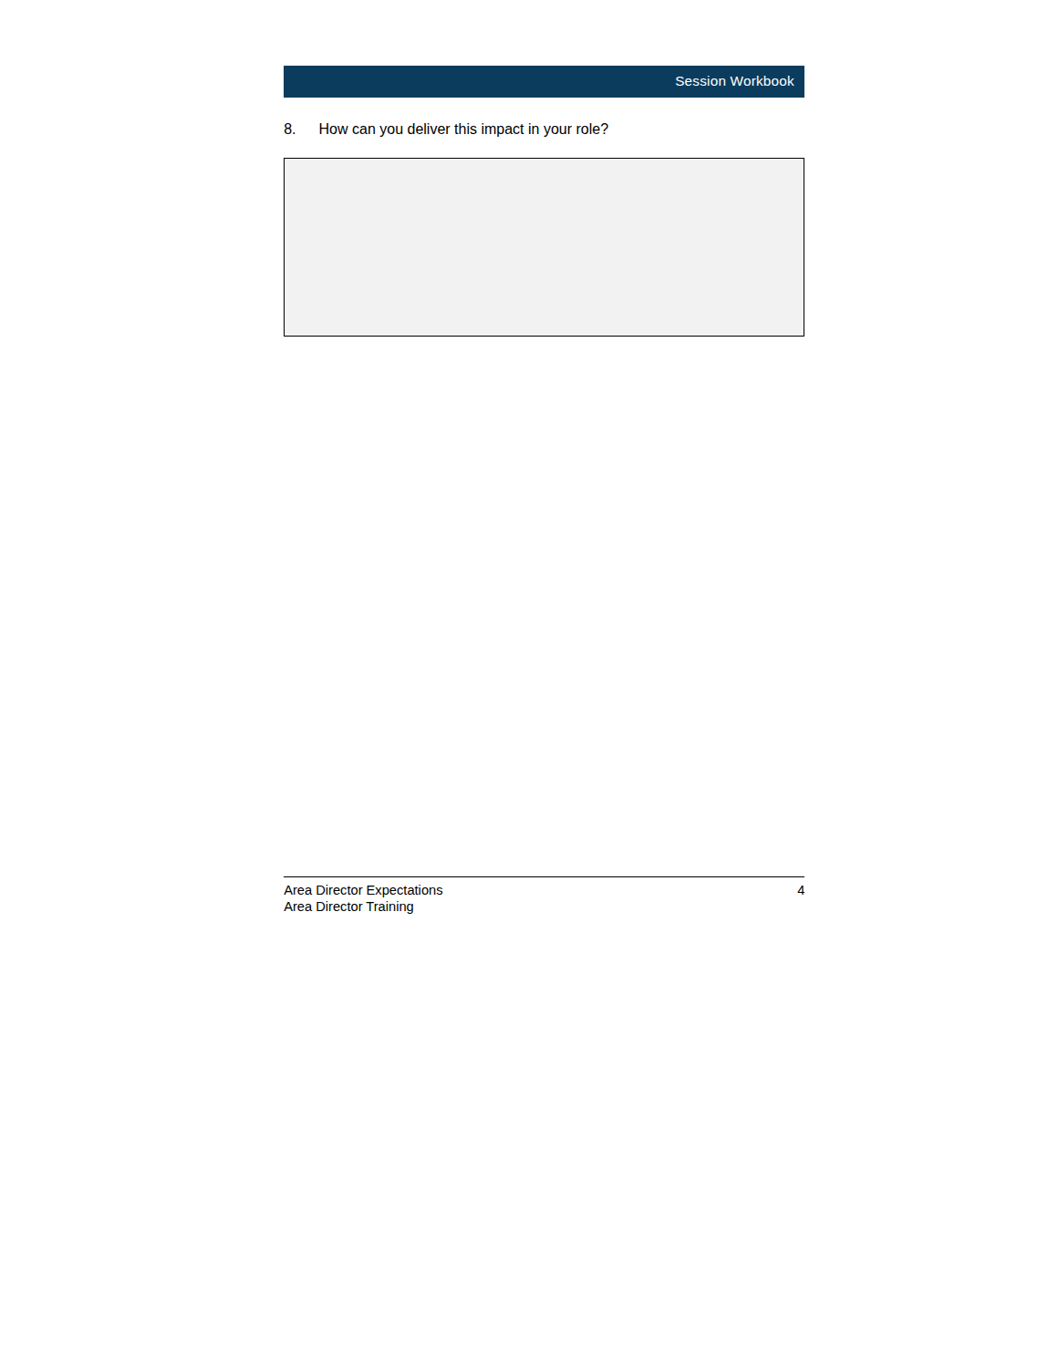Session Workbook
8. How can you deliver this impact in your role?
Area Director Expectations
Area Director Training
4